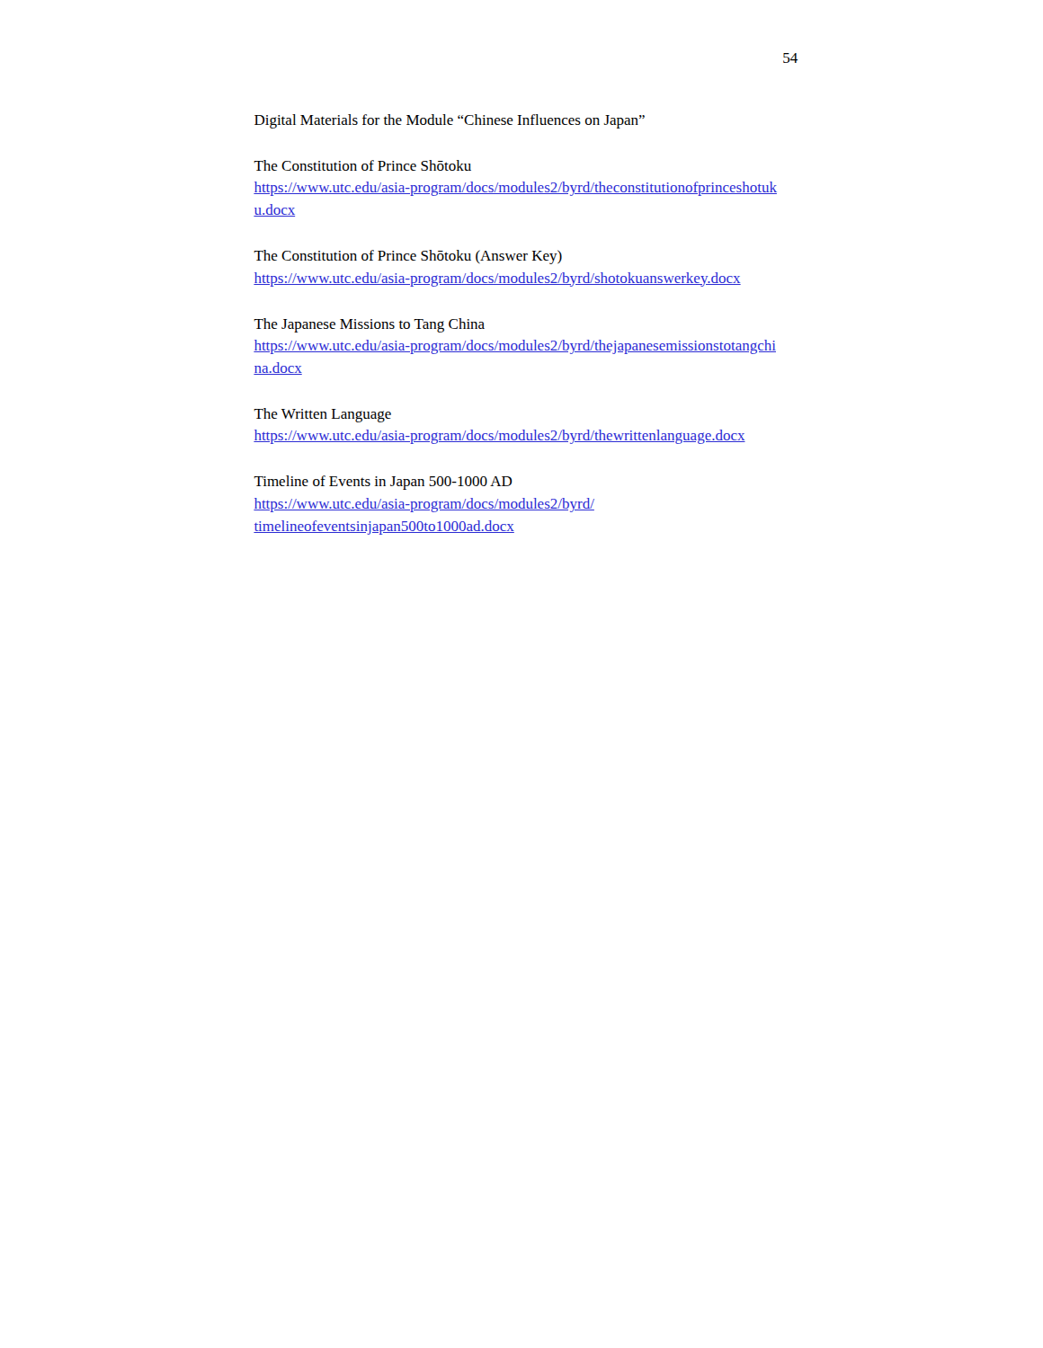54
Digital Materials for the Module “Chinese Influences on Japan”
The Constitution of Prince Shōtoku https://www.utc.edu/asia-program/docs/modules2/byrd/theconstitutionofprinceshotuku.docx
The Constitution of Prince Shōtoku (Answer Key) https://www.utc.edu/asia-program/docs/modules2/byrd/shotokuanswerkey.docx
The Japanese Missions to Tang China https://www.utc.edu/asia-program/docs/modules2/byrd/thejapanesemissionstotangchina.docx
The Written Language https://www.utc.edu/asia-program/docs/modules2/byrd/thewrittenlanguage.docx
Timeline of Events in Japan 500-1000 AD https://www.utc.edu/asia-program/docs/modules2/byrd/
timelineofeventsinjapan500to1000ad.docx